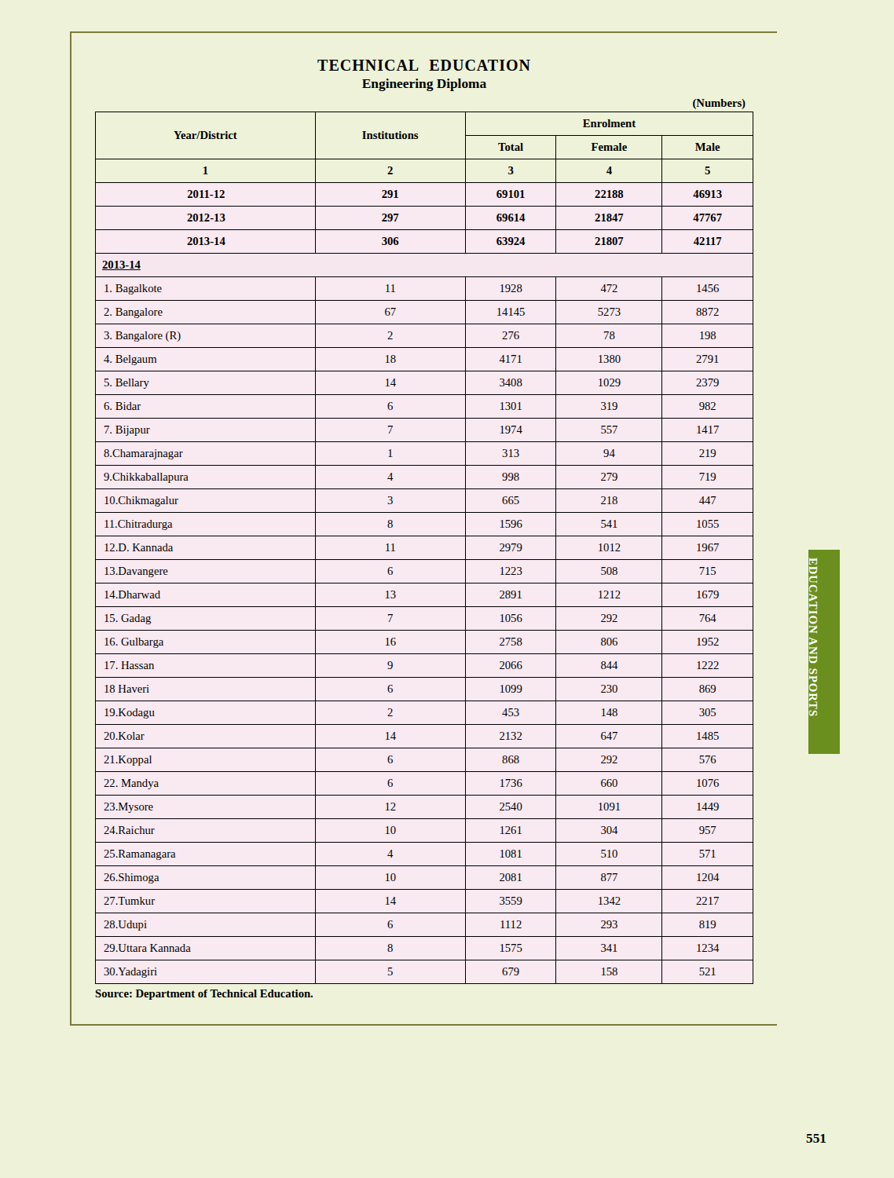TECHNICAL EDUCATION
Engineering Diploma
(Numbers)
| Year/District | Institutions | Enrolment |
| --- | --- | --- |
| Total | Female | Male |
| 1 | 2 | 3 | 4 | 5 |
| 2011-12 | 291 | 69101 | 22188 | 46913 |
| 2012-13 | 297 | 69614 | 21847 | 47767 |
| 2013-14 | 306 | 63924 | 21807 | 42117 |
| 2013-14 |
| 1. Bagalkote | 11 | 1928 | 472 | 1456 |
| 2. Bangalore | 67 | 14145 | 5273 | 8872 |
| 3. Bangalore (R) | 2 | 276 | 78 | 198 |
| 4. Belgaum | 18 | 4171 | 1380 | 2791 |
| 5. Bellary | 14 | 3408 | 1029 | 2379 |
| 6. Bidar | 6 | 1301 | 319 | 982 |
| 7. Bijapur | 7 | 1974 | 557 | 1417 |
| 8.Chamarajnagar | 1 | 313 | 94 | 219 |
| 9.Chikkaballapura | 4 | 998 | 279 | 719 |
| 10.Chikmagalur | 3 | 665 | 218 | 447 |
| 11.Chitradurga | 8 | 1596 | 541 | 1055 |
| 12.D. Kannada | 11 | 2979 | 1012 | 1967 |
| 13.Davangere | 6 | 1223 | 508 | 715 |
| 14.Dharwad | 13 | 2891 | 1212 | 1679 |
| 15. Gadag | 7 | 1056 | 292 | 764 |
| 16. Gulbarga | 16 | 2758 | 806 | 1952 |
| 17. Hassan | 9 | 2066 | 844 | 1222 |
| 18 Haveri | 6 | 1099 | 230 | 869 |
| 19.Kodagu | 2 | 453 | 148 | 305 |
| 20.Kolar | 14 | 2132 | 647 | 1485 |
| 21.Koppal | 6 | 868 | 292 | 576 |
| 22. Mandya | 6 | 1736 | 660 | 1076 |
| 23.Mysore | 12 | 2540 | 1091 | 1449 |
| 24.Raichur | 10 | 1261 | 304 | 957 |
| 25.Ramanagara | 4 | 1081 | 510 | 571 |
| 26.Shimoga | 10 | 2081 | 877 | 1204 |
| 27.Tumkur | 14 | 3559 | 1342 | 2217 |
| 28.Udupi | 6 | 1112 | 293 | 819 |
| 29.Uttara Kannada | 8 | 1575 | 341 | 1234 |
| 30.Yadagiri | 5 | 679 | 158 | 521 |
Source: Department of Technical Education.
EDUCATION AND SPORTS
551